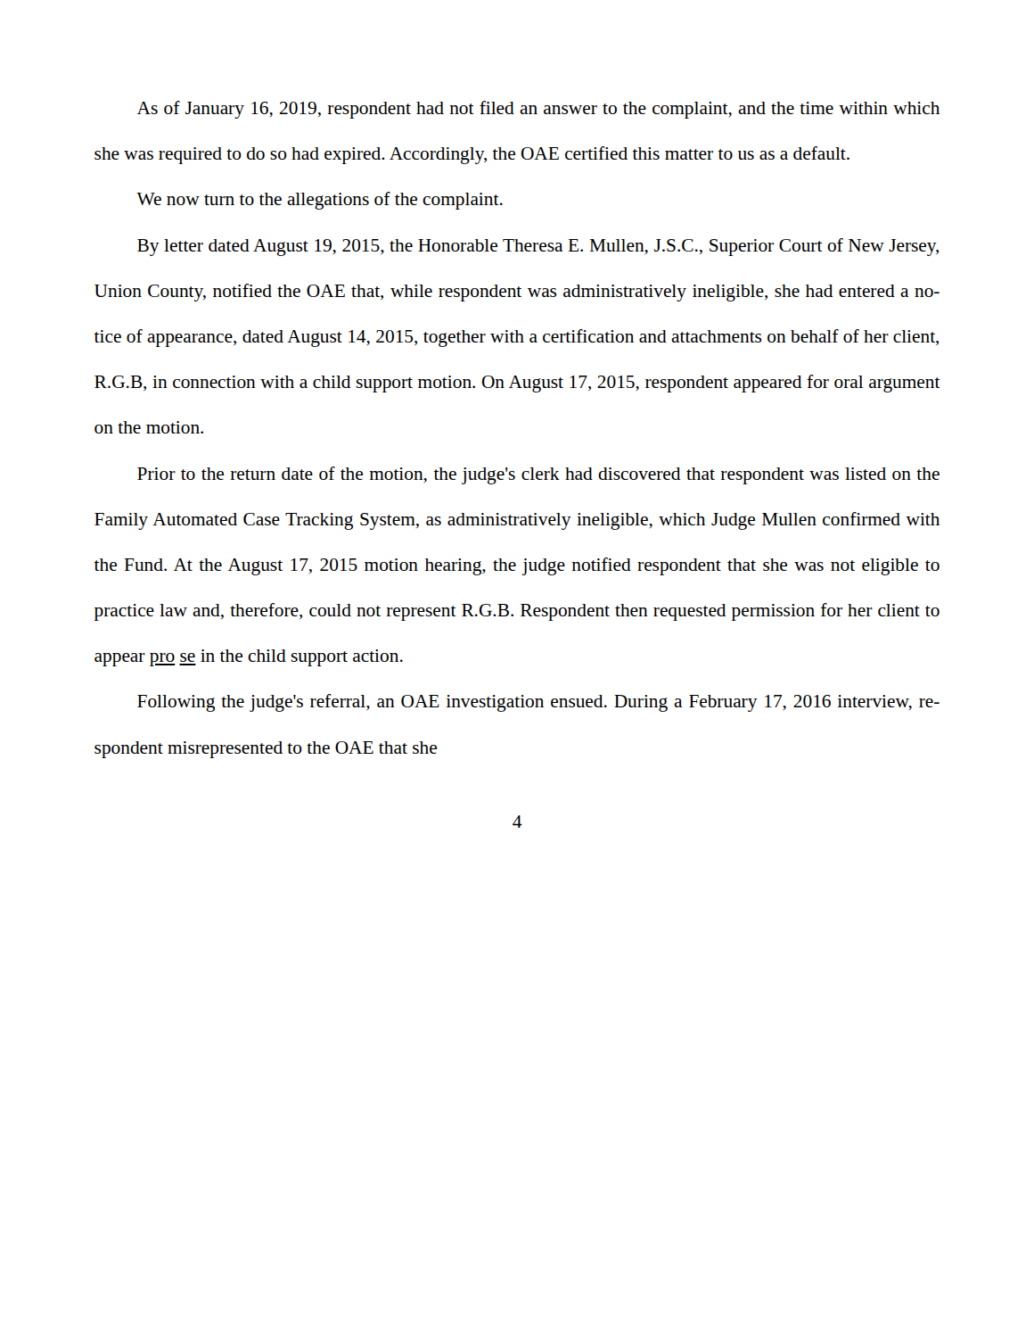As of January 16, 2019, respondent had not filed an answer to the complaint, and the time within which she was required to do so had expired. Accordingly, the OAE certified this matter to us as a default.
We now turn to the allegations of the complaint.
By letter dated August 19, 2015, the Honorable Theresa E. Mullen, J.S.C., Superior Court of New Jersey, Union County, notified the OAE that, while respondent was administratively ineligible, she had entered a notice of appearance, dated August 14, 2015, together with a certification and attachments on behalf of her client, R.G.B, in connection with a child support motion. On August 17, 2015, respondent appeared for oral argument on the motion.
Prior to the return date of the motion, the judge's clerk had discovered that respondent was listed on the Family Automated Case Tracking System, as administratively ineligible, which Judge Mullen confirmed with the Fund. At the August 17, 2015 motion hearing, the judge notified respondent that she was not eligible to practice law and, therefore, could not represent R.G.B. Respondent then requested permission for her client to appear pro se in the child support action.
Following the judge's referral, an OAE investigation ensued. During a February 17, 2016 interview, respondent misrepresented to the OAE that she
4